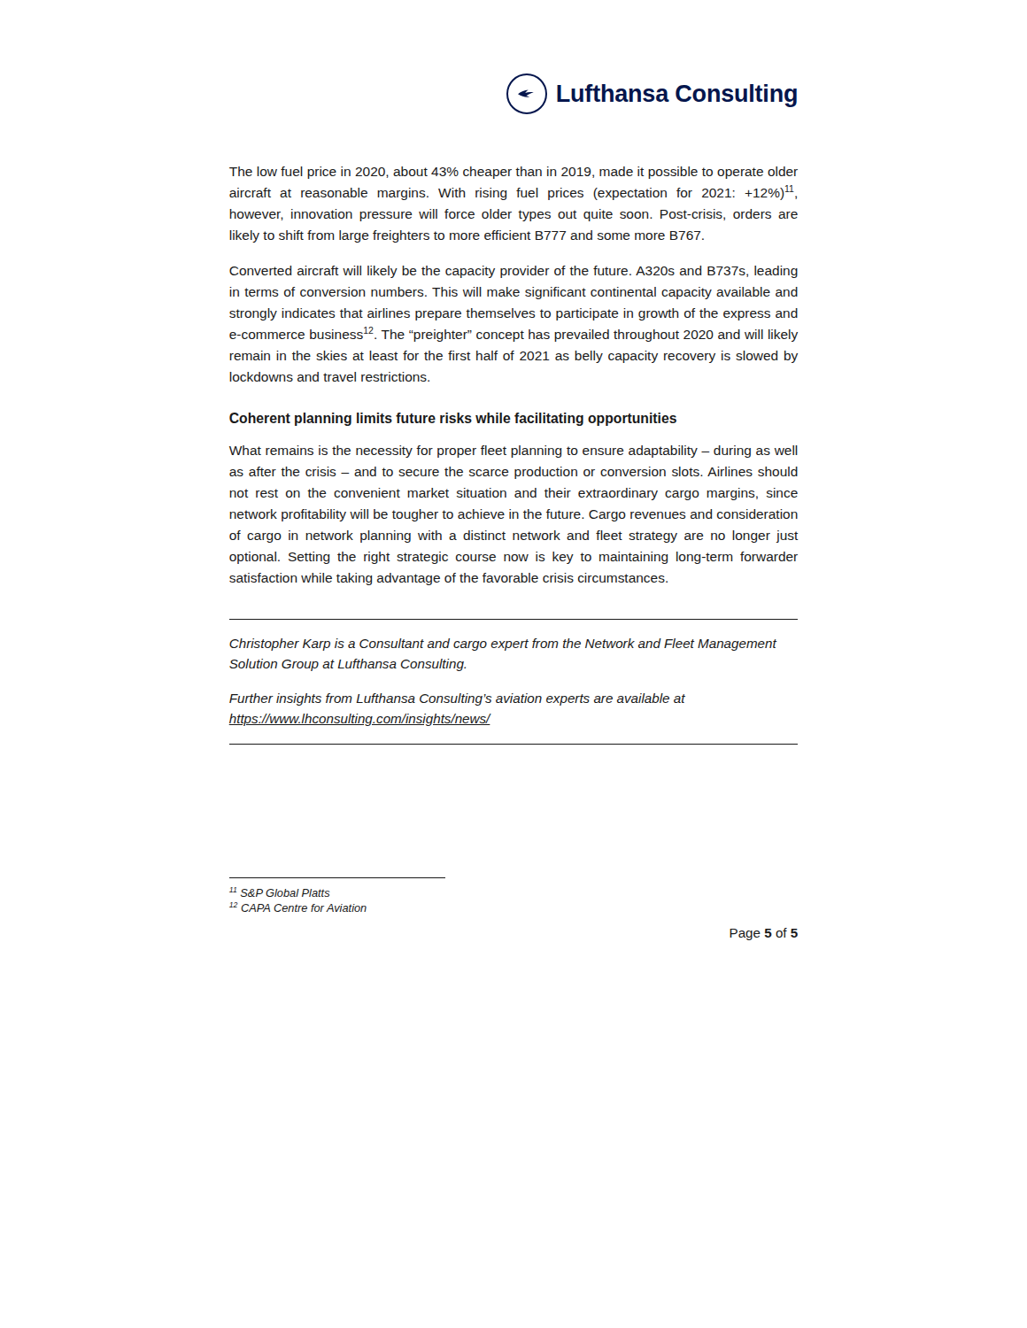Lufthansa Consulting
The low fuel price in 2020, about 43% cheaper than in 2019, made it possible to operate older aircraft at reasonable margins. With rising fuel prices (expectation for 2021: +12%)11, however, innovation pressure will force older types out quite soon. Post-crisis, orders are likely to shift from large freighters to more efficient B777 and some more B767.
Converted aircraft will likely be the capacity provider of the future. A320s and B737s, leading in terms of conversion numbers. This will make significant continental capacity available and strongly indicates that airlines prepare themselves to participate in growth of the express and e-commerce business12. The “preighter” concept has prevailed throughout 2020 and will likely remain in the skies at least for the first half of 2021 as belly capacity recovery is slowed by lockdowns and travel restrictions.
Coherent planning limits future risks while facilitating opportunities
What remains is the necessity for proper fleet planning to ensure adaptability – during as well as after the crisis – and to secure the scarce production or conversion slots. Airlines should not rest on the convenient market situation and their extraordinary cargo margins, since network profitability will be tougher to achieve in the future. Cargo revenues and consideration of cargo in network planning with a distinct network and fleet strategy are no longer just optional. Setting the right strategic course now is key to maintaining long-term forwarder satisfaction while taking advantage of the favorable crisis circumstances.
Christopher Karp is a Consultant and cargo expert from the Network and Fleet Management Solution Group at Lufthansa Consulting.
Further insights from Lufthansa Consulting’s aviation experts are available at
https://www.lhconsulting.com/insights/news/
11 S&P Global Platts
12 CAPA Centre for Aviation
Page 5 of 5